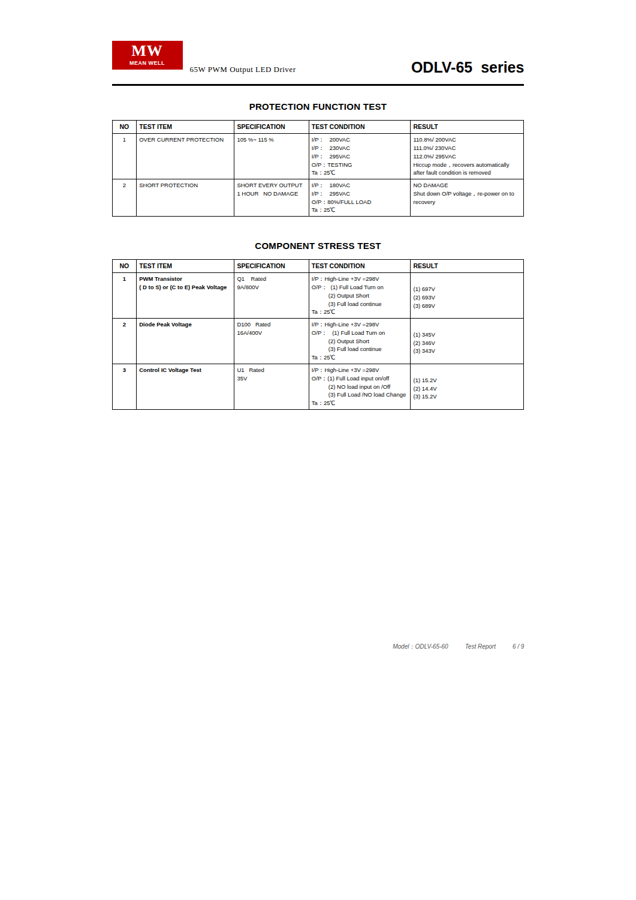MW
MEAN WELL
65W PWM Output LED Driver
ODLV-65 series
PROTECTION FUNCTION TEST
| NO | TEST ITEM | SPECIFICATION | TEST CONDITION | RESULT |
| --- | --- | --- | --- | --- |
| 1 | OVER CURRENT PROTECTION | 105 %~ 115 % | I/P： 200VAC I/P： 230VAC I/P： 295VAC O/P：TESTING Ta：25℃ | 110.8%/ 200VAC 111.0%/ 230VAC 112.0%/ 295VAC Hiccup mode，recovers automatically after fault condition is removed |
| 2 | SHORT PROTECTION | SHORT EVERY OUTPUT 1 HOUR NO DAMAGE | I/P： 180VAC I/P： 295VAC O/P：80%/FULL LOAD Ta：25℃ | NO DAMAGE Shut down O/P voltage，re-power on to recovery |
COMPONENT STRESS TEST
| NO | TEST ITEM | SPECIFICATION | TEST CONDITION | RESULT |
| --- | --- | --- | --- | --- |
| 1 | PWM Transistor ( D to S) or (C to E) Peak Voltage | Q1 Rated 9A/800V | I/P：High-Line +3V =298V O/P： (1) Full Load Turn on (2) Output Short (3) Full load continue Ta：25℃ | (1) 697V (2) 693V (3) 689V |
| 2 | Diode Peak Voltage | D100 Rated 16A/400V | I/P：High-Line +3V =298V O/P： (1) Full Load Turn on (2) Output Short (3) Full load continue Ta：25℃ | (1) 345V (2) 346V (3) 343V |
| 3 | Control IC Voltage Test | U1 Rated 35V | I/P：High-Line +3V =298V O/P：(1) Full Load input on/off (2) NO load input on /Off (3) Full Load /NO load Change Ta：25℃ | (1) 15.2V (2) 14.4V (3) 15.2V |
Model：ODLV-65-60Test Report 6 / 9